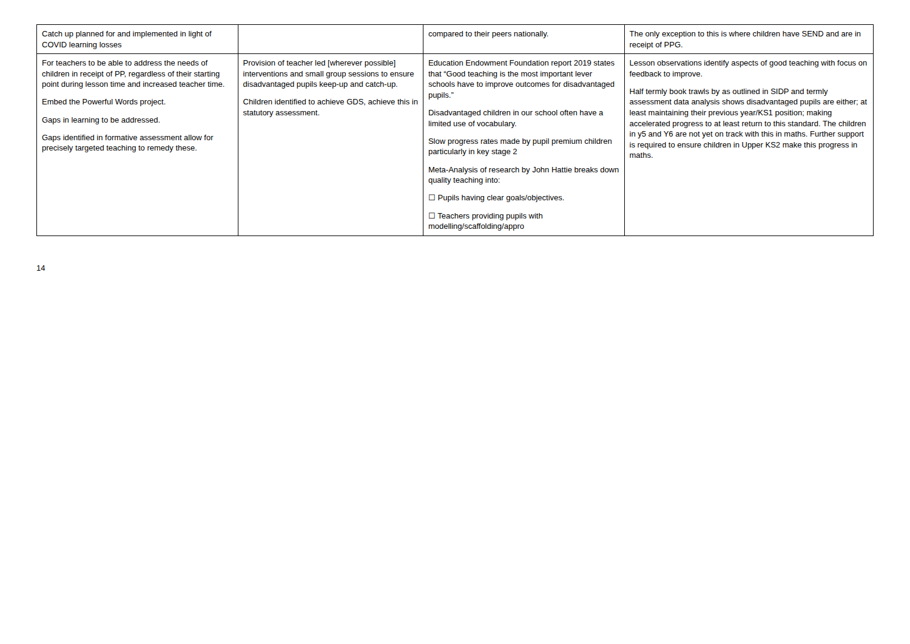| Catch up planned for and implemented in light of COVID learning losses | | compared to their peers nationally. | The only exception to this is where children have SEND and are in receipt of PPG. |
| For teachers to be able to address the needs of children in receipt of PP, regardless of their starting point during lesson time and increased teacher time. Embed the Powerful Words project. Gaps in learning to be addressed. Gaps identified in formative assessment allow for precisely targeted teaching to remedy these. | Provision of teacher led [wherever possible] interventions and small group sessions to ensure disadvantaged pupils keep-up and catch-up. Children identified to achieve GDS, achieve this in statutory assessment. | Education Endowment Foundation report 2019 states that “Good teaching is the most important lever schools have to improve outcomes for disadvantaged pupils.” Disadvantaged children in our school often have a limited use of vocabulary. Slow progress rates made by pupil premium children particularly in key stage 2 Meta-Analysis of research by John Hattie breaks down quality teaching into: ☐ Pupils having clear goals/objectives. ☐ Teachers providing pupils with modelling/scaffolding/appro | Lesson observations identify aspects of good teaching with focus on feedback to improve. Half termly book trawls by as outlined in SIDP and termly assessment data analysis shows disadvantaged pupils are either; at least maintaining their previous year/KS1 position; making accelerated progress to at least return to this standard. The children in y5 and Y6 are not yet on track with this in maths. Further support is required to ensure children in Upper KS2 make this progress in maths. |
14